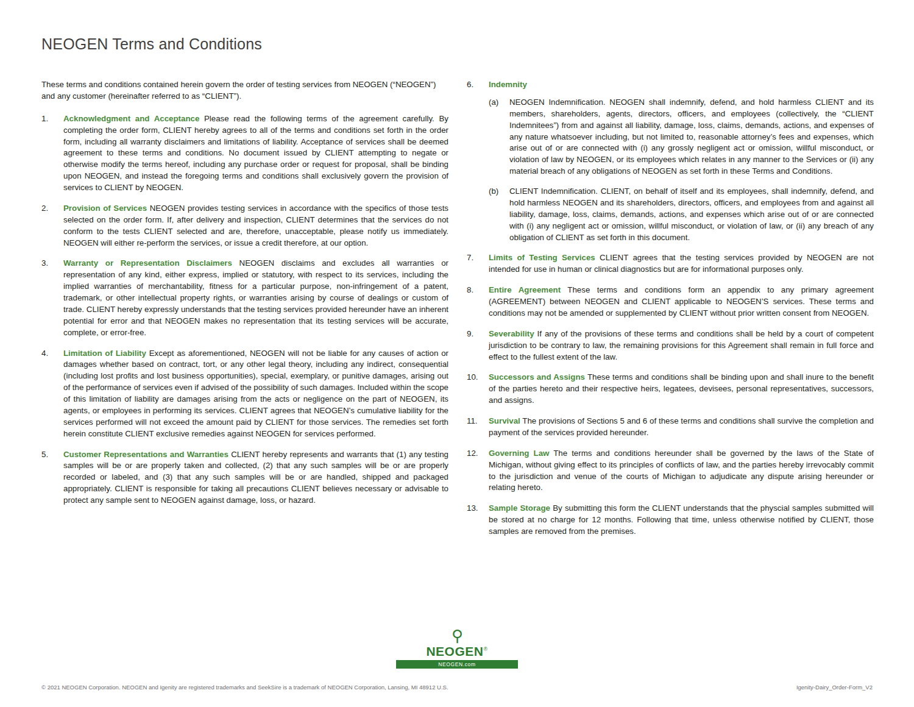NEOGEN Terms and Conditions
These terms and conditions contained herein govern the order of testing services from NEOGEN (“NEOGEN”) and any customer (hereinafter referred to as “CLIENT”).
Acknowledgment and Acceptance Please read the following terms of the agreement carefully. By completing the order form, CLIENT hereby agrees to all of the terms and conditions set forth in the order form, including all warranty disclaimers and limitations of liability. Acceptance of services shall be deemed agreement to these terms and conditions. No document issued by CLIENT attempting to negate or otherwise modify the terms hereof, including any purchase order or request for proposal, shall be binding upon NEOGEN, and instead the foregoing terms and conditions shall exclusively govern the provision of services to CLIENT by NEOGEN.
Provision of Services NEOGEN provides testing services in accordance with the specifics of those tests selected on the order form. If, after delivery and inspection, CLIENT determines that the services do not conform to the tests CLIENT selected and are, therefore, unacceptable, please notify us immediately. NEOGEN will either re-perform the services, or issue a credit therefore, at our option.
Warranty or Representation Disclaimers NEOGEN disclaims and excludes all warranties or representation of any kind, either express, implied or statutory, with respect to its services, including the implied warranties of merchantability, fitness for a particular purpose, non-infringement of a patent, trademark, or other intellectual property rights, or warranties arising by course of dealings or custom of trade. CLIENT hereby expressly understands that the testing services provided hereunder have an inherent potential for error and that NEOGEN makes no representation that its testing services will be accurate, complete, or error-free.
Limitation of Liability Except as aforementioned, NEOGEN will not be liable for any causes of action or damages whether based on contract, tort, or any other legal theory, including any indirect, consequential (including lost profits and lost business opportunities), special, exemplary, or punitive damages, arising out of the performance of services even if advised of the possibility of such damages. Included within the scope of this limitation of liability are damages arising from the acts or negligence on the part of NEOGEN, its agents, or employees in performing its services. CLIENT agrees that NEOGEN’s cumulative liability for the services performed will not exceed the amount paid by CLIENT for those services. The remedies set forth herein constitute CLIENT exclusive remedies against NEOGEN for services performed.
Customer Representations and Warranties CLIENT hereby represents and warrants that (1) any testing samples will be or are properly taken and collected, (2) that any such samples will be or are properly recorded or labeled, and (3) that any such samples will be or are handled, shipped and packaged appropriately. CLIENT is responsible for taking all precautions CLIENT believes necessary or advisable to protect any sample sent to NEOGEN against damage, loss, or hazard.
Indemnity
NEOGEN Indemnification. NEOGEN shall indemnify, defend, and hold harmless CLIENT and its members, shareholders, agents, directors, officers, and employees (collectively, the “CLIENT Indemnitees”) from and against all liability, damage, loss, claims, demands, actions, and expenses of any nature whatsoever including, but not limited to, reasonable attorney’s fees and expenses, which arise out of or are connected with (i) any grossly negligent act or omission, willful misconduct, or violation of law by NEOGEN, or its employees which relates in any manner to the Services or (ii) any material breach of any obligations of NEOGEN as set forth in these Terms and Conditions.
CLIENT Indemnification. CLIENT, on behalf of itself and its employees, shall indemnify, defend, and hold harmless NEOGEN and its shareholders, directors, officers, and employees from and against all liability, damage, loss, claims, demands, actions, and expenses which arise out of or are connected with (i) any negligent act or omission, willful misconduct, or violation of law, or (ii) any breach of any obligation of CLIENT as set forth in this document.
Limits of Testing Services CLIENT agrees that the testing services provided by NEOGEN are not intended for use in human or clinical diagnostics but are for informational purposes only.
Entire Agreement These terms and conditions form an appendix to any primary agreement (AGREEMENT) between NEOGEN and CLIENT applicable to NEOGEN’S services. These terms and conditions may not be amended or supplemented by CLIENT without prior written consent from NEOGEN.
Severability If any of the provisions of these terms and conditions shall be held by a court of competent jurisdiction to be contrary to law, the remaining provisions for this Agreement shall remain in full force and effect to the fullest extent of the law.
Successors and Assigns These terms and conditions shall be binding upon and shall inure to the benefit of the parties hereto and their respective heirs, legatees, devisees, personal representatives, successors, and assigns.
Survival The provisions of Sections 5 and 6 of these terms and conditions shall survive the completion and payment of the services provided hereunder.
Governing Law The terms and conditions hereunder shall be governed by the laws of the State of Michigan, without giving effect to its principles of conflicts of law, and the parties hereby irrevocably commit to the jurisdiction and venue of the courts of Michigan to adjudicate any dispute arising hereunder or relating hereto.
Sample Storage By submitting this form the CLIENT understands that the physcial samples submitted will be stored at no charge for 12 months. Following that time, unless otherwise notified by CLIENT, those samples are removed from the premises.
⚲
NEOGEN®
NEOGEN.com
© 2021 NEOGEN Corporation. NEOGEN and Igenity are registered trademarks and SeekSire is a trademark of NEOGEN Corporation, Lansing, MI 48912 U.S. Igenity-Dairy_Order-Form_V2